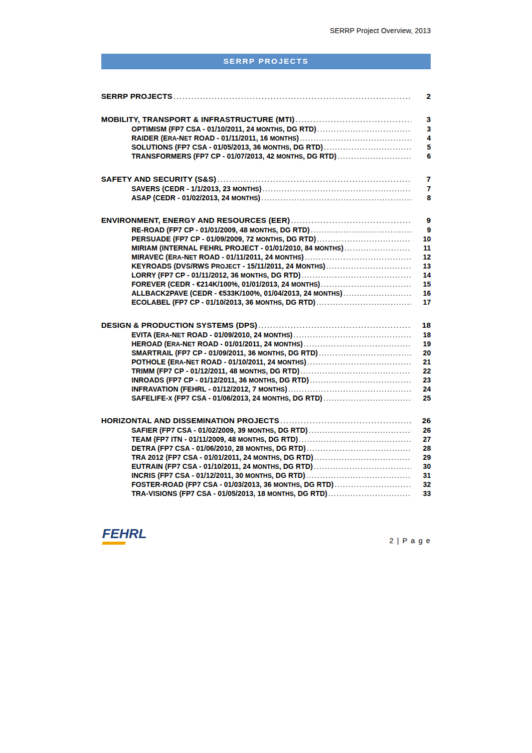SERRP Project Overview, 2013
SERRP Projects
SERRP PROJECTS .................................................................................................................................. 2
MOBILITY, TRANSPORT & INFRASTRUCTURE (MTI) ................................................................................. 3
OPTIMISM (FP7 CSA - 01/10/2011, 24 MONTHS, DG RTD) ......................................................................... 3
RAIDER (ERA-NET ROAD - 01/11/2011, 16 MONTHS) ............................................................................... 4
SOLUTIONS (FP7 CSA - 01/05/2013, 36 MONTHS, DG RTD) ....................................................................... 5
TRANSFORMERS (FP7 CP - 01/07/2013, 42 MONTHS, DG RTD) ................................................................... 6
SAFETY AND SECURITY (S&S) ............................................................................................................. 7
SAVERS (CEDR - 1/1/2013, 23 MONTHS) ................................................................................................. 7
ASAP (CEDR - 01/02/2013, 24 MONTHS) ................................................................................................. 8
ENVIRONMENT, ENERGY AND RESOURCES (EER) .................................................................................. 9
RE-ROAD (FP7 CP - 01/01/2009, 48 MONTHS, DG RTD) ............................................................................. 9
PERSUADE (FP7 CP - 01/09/2009, 72 MONTHS, DG RTD) .......................................................................... 10
MIRIAM (INTERNAL FEHRL PROJECT - 01/01/2010, 84 MONTHS) ............................................................ 11
MIRAVEC (ERA-NET ROAD - 01/11/2011, 24 MONTHS) ........................................................................... 12
KEYROADS (DVS/RWS PROJECT - 15/11/2011, 24 MONTHS) ....................................................................... 13
LORRY (FP7 CP - 01/11/2012, 36 MONTHS, DG RTD) ................................................................................. 14
FOREVER (CEDR - €214K/100%, 01/01/2013, 24 MONTHS) ....................................................................... 15
ALLBACK2PAVE (CEDR - €533K/100%, 01/04/2013, 24 MONTHS) .............................................................. 16
ECOLABEL (FP7 CP - 01/10/2013, 36 MONTHS, DG RTD) ............................................................................ 17
DESIGN & PRODUCTION SYSTEMS (DPS) ......................................................................................... 18
EVITA (ERA-NET ROAD - 01/09/2010, 24 MONTHS) ................................................................................. 18
HEROAD (ERA-NET ROAD - 01/01/2011, 24 MONTHS) ............................................................................. 19
SMARTRAIL (FP7 CP - 01/09/2011, 36 MONTHS, DG RTD) ......................................................................... 20
POTHOLE (ERA-NET ROAD - 01/10/2011, 24 MONTHS) ............................................................................ 21
TRIMM (FP7 CP - 01/12/2011, 48 MONTHS, DG RTD) ................................................................................. 22
INROADS (FP7 CP - 01/12/2011, 36 MONTHS, DG RTD) ............................................................................. 23
INFRAVATION (FEHRL - 01/12/2012, 7 MONTHS) ..................................................................................... 24
SAFELIFE-X (FP7 CSA - 01/06/2013, 24 MONTHS, DG RTD) ....................................................................... 25
HORIZONTAL AND DISSEMINATION PROJECTS ................................................................................... 26
SAFIER (FP7 CSA - 01/02/2009, 39 MONTHS, DG RTD) ............................................................................. 26
TEAM (FP7 ITN - 01/11/2009, 48 MONTHS, DG RTD) ................................................................................. 27
DETRA (FP7 CSA - 01/06/2010, 28 MONTHS, DG RTD) ............................................................................. 28
TRA 2012 (FP7 CSA - 01/01/2011, 24 MONTHS, DG RTD) ......................................................................... 29
EUTRAIN (FP7 CSA - 01/10/2011, 24 MONTHS, DG RTD) ......................................................................... 30
INCRIS (FP7 CSA - 01/12/2011, 30 MONTHS, DG RTD) ............................................................................. 31
FOSTER-ROAD (FP7 CSA - 01/03/2013, 36 MONTHS, DG RTD) ................................................................... 32
TRA-VISIONS (FP7 CSA - 01/05/2013, 18 MONTHS, DG RTD) ..................................................................... 33
FEHRL
2 | P a g e